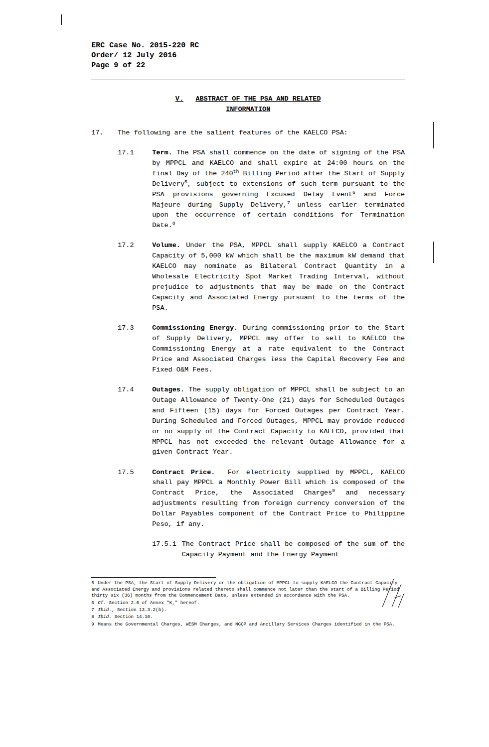ERC Case No. 2015-220 RC
Order/ 12 July 2016
Page 9 of 22
V. ABSTRACT OF THE PSA AND RELATED
INFORMATION
| 17. | The following are the salient features of the KAELCO PSA: |
| 17.1 | Term. The PSA shall commence on the date of signing of the PSA by MPPCL and KAELCO and shall expire at 24:00 hours on the final Day of the 240 th Billing Period after the Start of Supply Delivery 5 , subject to extensions of such term pursuant to the PSA provisions governing Excused Delay Event 6 and Force Majeure during Supply Delivery, 7 unless earlier terminated upon the occurrence of certain conditions for Termination Date. 8 |
| 17.2 | Volume. Under the PSA, MPPCL shall supply KAELCO a Contract Capacity of 5,000 kW which shall be the maximum kW demand that KAELCO may nominate as Bilateral Contract Quantity in a Wholesale Electricity Spot Market Trading Interval, without prejudice to adjustments that may be made on the Contract Capacity and Associated Energy pursuant to the terms of the PSA. |
| 17.3 | Commissioning Energy. During commissioning prior to the Start of Supply Delivery, MPPCL may offer to sell to KAELCO the Commissioning Energy at a rate equivalent to the Contract Price and Associated Charges less the Capital Recovery Fee and Fixed O&M Fees. |
| 17.4 | Outages. The supply obligation of MPPCL shall be subject to an Outage Allowance of Twenty-One (21) days for Scheduled Outages and Fifteen (15) days for Forced Outages per Contract Year. During Scheduled and Forced Outages, MPPCL may provide reduced or no supply of the Contract Capacity to KAELCO, provided that MPPCL has not exceeded the relevant Outage Allowance for a given Contract Year. |
| 17.5 | Contract Price. For electricity supplied by MPPCL, KAELCO shall pay MPPCL a Monthly Power Bill which is composed of the Contract Price, the Associated Charges 9 and necessary adjustments resulting from foreign currency conversion of the Dollar Payables component of the Contract Price to Philippine Peso, if any. |
| 17.5.1 | The Contract Price shall be composed of the sum of the Capacity Payment and the Energy Payment |
5 Under the PSA, the Start of Supply Delivery or the obligation of MPPCL to supply KAELCO the Contract Capacity and Associated Energy and provisions related thereto shall commence not later than the start of a Billing Period thirty six (36) months from the Commencement Date, unless extended in accordance with the PSA.
6 Cf. Section 2.6 of Annex "K," hereof.
7 Ibid., Section 13.3.2(b).
8 Ibid. Section 14.10.
9 Means the Governmental Charges, WESM Charges, and NGCP and Ancillary Services Charges identified in the PSA.